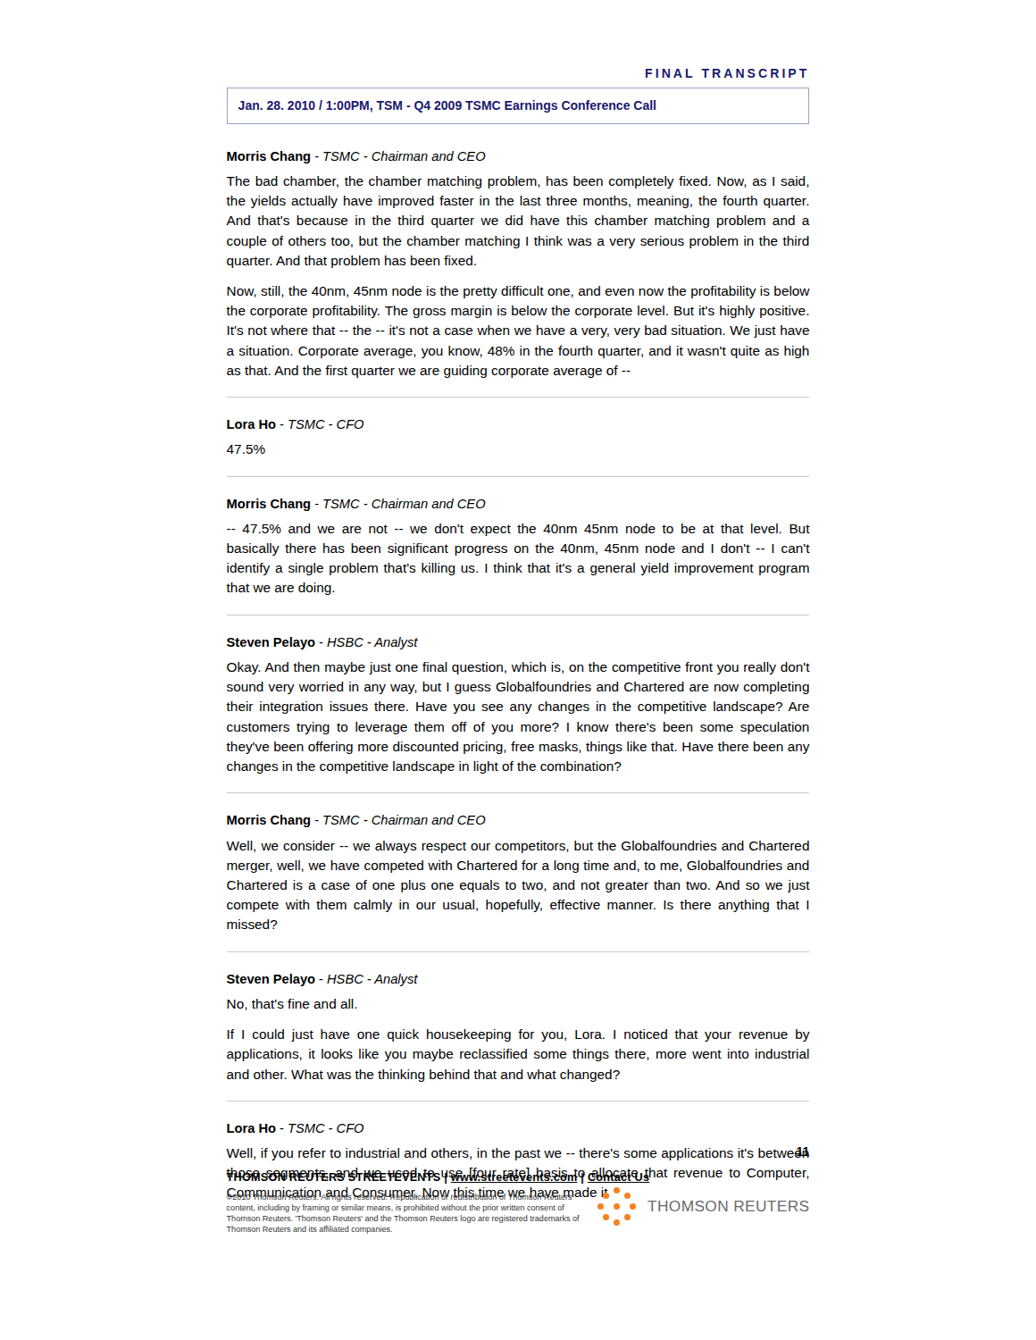FINAL TRANSCRIPT
Jan. 28. 2010 / 1:00PM, TSM - Q4 2009 TSMC Earnings Conference Call
Morris Chang - TSMC - Chairman and CEO
The bad chamber, the chamber matching problem, has been completely fixed. Now, as I said, the yields actually have improved faster in the last three months, meaning, the fourth quarter. And that's because in the third quarter we did have this chamber matching problem and a couple of others too, but the chamber matching I think was a very serious problem in the third quarter. And that problem has been fixed.
Now, still, the 40nm, 45nm node is the pretty difficult one, and even now the profitability is below the corporate profitability. The gross margin is below the corporate level. But it's highly positive. It's not where that -- the -- it's not a case when we have a very, very bad situation. We just have a situation. Corporate average, you know, 48% in the fourth quarter, and it wasn't quite as high as that. And the first quarter we are guiding corporate average of --
Lora Ho - TSMC - CFO
47.5%
Morris Chang - TSMC - Chairman and CEO
-- 47.5% and we are not -- we don't expect the 40nm 45nm node to be at that level. But basically there has been significant progress on the 40nm, 45nm node and I don't -- I can't identify a single problem that's killing us. I think that it's a general yield improvement program that we are doing.
Steven Pelayo - HSBC - Analyst
Okay. And then maybe just one final question, which is, on the competitive front you really don't sound very worried in any way, but I guess Globalfoundries and Chartered are now completing their integration issues there. Have you see any changes in the competitive landscape? Are customers trying to leverage them off of you more? I know there's been some speculation they've been offering more discounted pricing, free masks, things like that. Have there been any changes in the competitive landscape in light of the combination?
Morris Chang - TSMC - Chairman and CEO
Well, we consider -- we always respect our competitors, but the Globalfoundries and Chartered merger, well, we have competed with Chartered for a long time and, to me, Globalfoundries and Chartered is a case of one plus one equals to two, and not greater than two. And so we just compete with them calmly in our usual, hopefully, effective manner. Is there anything that I missed?
Steven Pelayo - HSBC - Analyst
No, that's fine and all.
If I could just have one quick housekeeping for you, Lora. I noticed that your revenue by applications, it looks like you maybe reclassified some things there, more went into industrial and other. What was the thinking behind that and what changed?
Lora Ho - TSMC - CFO
Well, if you refer to industrial and others, in the past we -- there's some applications it's between those segments, and we used to use [four rate] basis to allocate that revenue to Computer, Communication and Consumer. Now this time we have made it
11
THOMSON REUTERS STREETEVENTS | www.streetevents.com | Contact Us
©2010 Thomson Reuters. All rights reserved. Republication or redistribution of Thomson Reuters content, including by framing or similar means, is prohibited without the prior written consent of Thomson Reuters. 'Thomson Reuters' and the Thomson Reuters logo are registered trademarks of Thomson Reuters and its affiliated companies.
THOMSON REUTERS